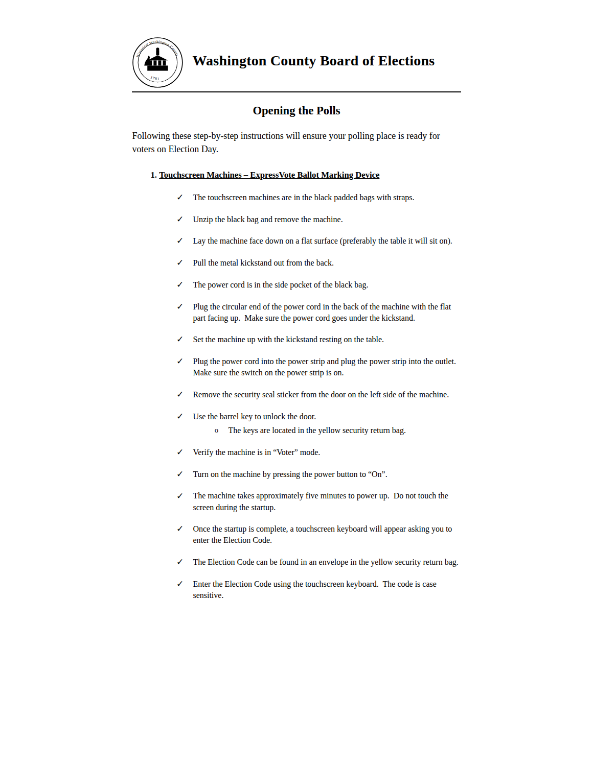Historical Washington County 1781
Washington County Board of Elections
Opening the Polls
Following these step-by-step instructions will ensure your polling place is ready for voters on Election Day.
Touchscreen Machines – ExpressVote Ballot Marking Device
The touchscreen machines are in the black padded bags with straps.
Unzip the black bag and remove the machine.
Lay the machine face down on a flat surface (preferably the table it will sit on).
Pull the metal kickstand out from the back.
The power cord is in the side pocket of the black bag.
Plug the circular end of the power cord in the back of the machine with the flat part facing up. Make sure the power cord goes under the kickstand.
Set the machine up with the kickstand resting on the table.
Plug the power cord into the power strip and plug the power strip into the outlet. Make sure the switch on the power strip is on.
Remove the security seal sticker from the door on the left side of the machine.
Use the barrel key to unlock the door.
The keys are located in the yellow security return bag.
Verify the machine is in “Voter” mode.
Turn on the machine by pressing the power button to “On”.
The machine takes approximately five minutes to power up. Do not touch the screen during the startup.
Once the startup is complete, a touchscreen keyboard will appear asking you to enter the Election Code.
The Election Code can be found in an envelope in the yellow security return bag.
Enter the Election Code using the touchscreen keyboard. The code is case sensitive.